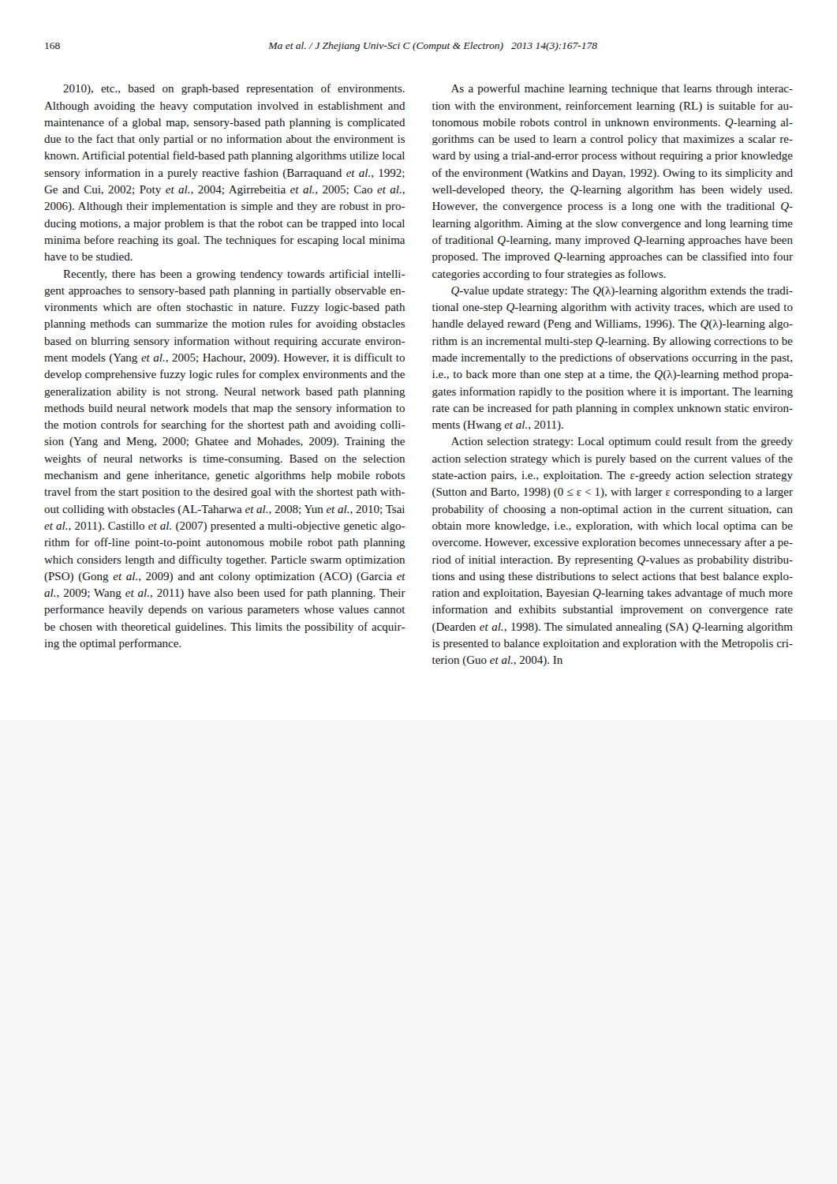168 Ma et al. / J Zhejiang Univ-Sci C (Comput & Electron) 2013 14(3):167-178
2010), etc., based on graph-based representation of environments. Although avoiding the heavy computation involved in establishment and maintenance of a global map, sensory-based path planning is complicated due to the fact that only partial or no information about the environment is known. Artificial potential field-based path planning algorithms utilize local sensory information in a purely reactive fashion (Barraquand et al., 1992; Ge and Cui, 2002; Poty et al., 2004; Agirrebeitia et al., 2005; Cao et al., 2006). Although their implementation is simple and they are robust in producing motions, a major problem is that the robot can be trapped into local minima before reaching its goal. The techniques for escaping local minima have to be studied.
Recently, there has been a growing tendency towards artificial intelligent approaches to sensory-based path planning in partially observable environments which are often stochastic in nature. Fuzzy logic-based path planning methods can summarize the motion rules for avoiding obstacles based on blurring sensory information without requiring accurate environment models (Yang et al., 2005; Hachour, 2009). However, it is difficult to develop comprehensive fuzzy logic rules for complex environments and the generalization ability is not strong. Neural network based path planning methods build neural network models that map the sensory information to the motion controls for searching for the shortest path and avoiding collision (Yang and Meng, 2000; Ghatee and Mohades, 2009). Training the weights of neural networks is time-consuming. Based on the selection mechanism and gene inheritance, genetic algorithms help mobile robots travel from the start position to the desired goal with the shortest path without colliding with obstacles (AL-Taharwa et al., 2008; Yun et al., 2010; Tsai et al., 2011). Castillo et al. (2007) presented a multi-objective genetic algorithm for off-line point-to-point autonomous mobile robot path planning which considers length and difficulty together. Particle swarm optimization (PSO) (Gong et al., 2009) and ant colony optimization (ACO) (Garcia et al., 2009; Wang et al., 2011) have also been used for path planning. Their performance heavily depends on various parameters whose values cannot be chosen with theoretical guidelines. This limits the possibility of acquiring the optimal performance.
As a powerful machine learning technique that learns through interaction with the environment, reinforcement learning (RL) is suitable for autonomous mobile robots control in unknown environments. Q-learning algorithms can be used to learn a control policy that maximizes a scalar reward by using a trial-and-error process without requiring a prior knowledge of the environment (Watkins and Dayan, 1992). Owing to its simplicity and well-developed theory, the Q-learning algorithm has been widely used. However, the convergence process is a long one with the traditional Q-learning algorithm. Aiming at the slow convergence and long learning time of traditional Q-learning, many improved Q-learning approaches have been proposed. The improved Q-learning approaches can be classified into four categories according to four strategies as follows.
Q-value update strategy: The Q(λ)-learning algorithm extends the traditional one-step Q-learning algorithm with activity traces, which are used to handle delayed reward (Peng and Williams, 1996). The Q(λ)-learning algorithm is an incremental multi-step Q-learning. By allowing corrections to be made incrementally to the predictions of observations occurring in the past, i.e., to back more than one step at a time, the Q(λ)-learning method propagates information rapidly to the position where it is important. The learning rate can be increased for path planning in complex unknown static environments (Hwang et al., 2011).
Action selection strategy: Local optimum could result from the greedy action selection strategy which is purely based on the current values of the state-action pairs, i.e., exploitation. The ε-greedy action selection strategy (Sutton and Barto, 1998) (0 ≤ ε < 1), with larger ε corresponding to a larger probability of choosing a non-optimal action in the current situation, can obtain more knowledge, i.e., exploration, with which local optima can be overcome. However, excessive exploration becomes unnecessary after a period of initial interaction. By representing Q-values as probability distributions and using these distributions to select actions that best balance exploration and exploitation, Bayesian Q-learning takes advantage of much more information and exhibits substantial improvement on convergence rate (Dearden et al., 1998). The simulated annealing (SA) Q-learning algorithm is presented to balance exploitation and exploration with the Metropolis criterion (Guo et al., 2004). In